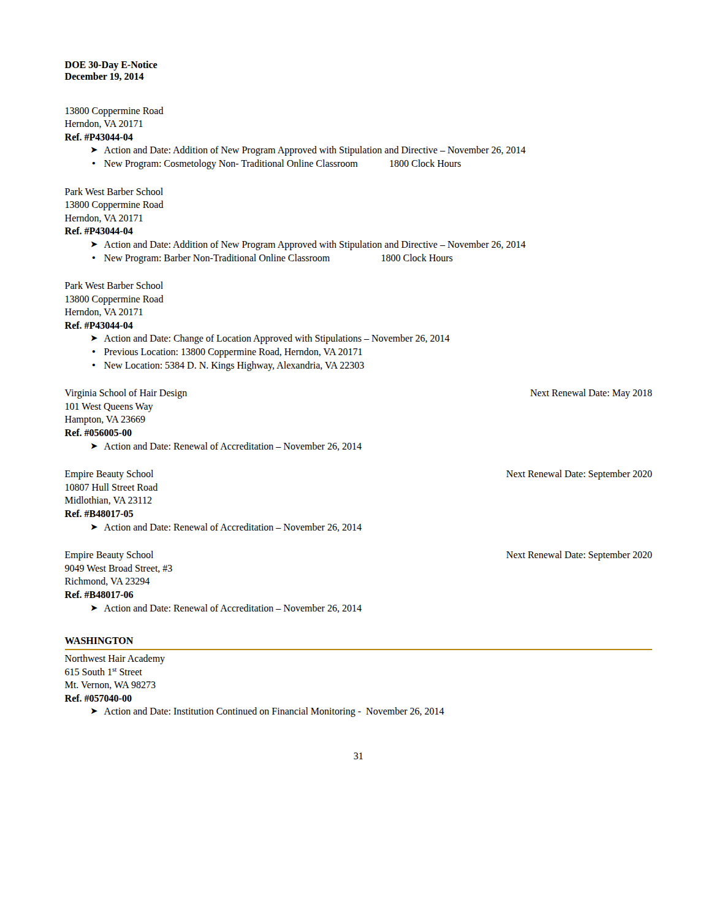DOE 30-Day E-Notice
December 19, 2014
13800 Coppermine Road
Herndon, VA 20171
Ref. #P43044-04
Action and Date: Addition of New Program Approved with Stipulation and Directive – November 26, 2014
New Program: Cosmetology Non- Traditional Online Classroom1800 Clock Hours
Park West Barber School
13800 Coppermine Road
Herndon, VA 20171
Ref. #P43044-04
Action and Date: Addition of New Program Approved with Stipulation and Directive – November 26, 2014
New Program: Barber Non-Traditional Online Classroom1800 Clock Hours
Park West Barber School
13800 Coppermine Road
Herndon, VA 20171
Ref. #P43044-04
Action and Date: Change of Location Approved with Stipulations – November 26, 2014
Previous Location: 13800 Coppermine Road, Herndon, VA 20171
New Location: 5384 D. N. Kings Highway, Alexandria, VA 22303
Virginia School of Hair Design Next Renewal Date: May 2018
101 West Queens Way
Hampton, VA 23669
Ref. #056005-00
Action and Date: Renewal of Accreditation – November 26, 2014
Empire Beauty School Next Renewal Date: September 2020
10807 Hull Street Road
Midlothian, VA 23112
Ref. #B48017-05
Action and Date: Renewal of Accreditation – November 26, 2014
Empire Beauty School Next Renewal Date: September 2020
9049 West Broad Street, #3
Richmond, VA 23294
Ref. #B48017-06
Action and Date: Renewal of Accreditation – November 26, 2014
WASHINGTON
Northwest Hair Academy
615 South 1st Street
Mt. Vernon, WA 98273
Ref. #057040-00
Action and Date: Institution Continued on Financial Monitoring - November 26, 2014
31